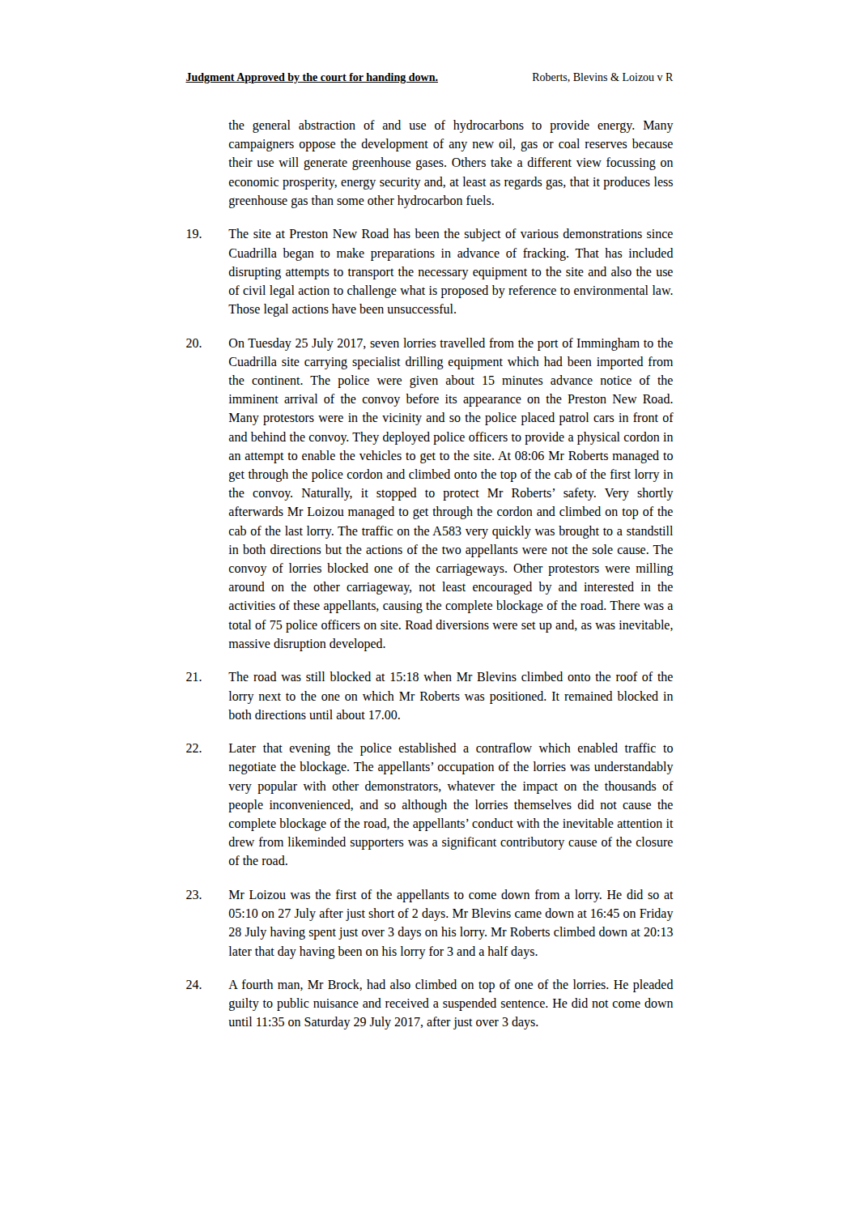Judgment Approved by the court for handing down.
Roberts, Blevins & Loizou v R
the general abstraction of and use of hydrocarbons to provide energy. Many campaigners oppose the development of any new oil, gas or coal reserves because their use will generate greenhouse gases. Others take a different view focussing on economic prosperity, energy security and, at least as regards gas, that it produces less greenhouse gas than some other hydrocarbon fuels.
19. The site at Preston New Road has been the subject of various demonstrations since Cuadrilla began to make preparations in advance of fracking. That has included disrupting attempts to transport the necessary equipment to the site and also the use of civil legal action to challenge what is proposed by reference to environmental law. Those legal actions have been unsuccessful.
20. On Tuesday 25 July 2017, seven lorries travelled from the port of Immingham to the Cuadrilla site carrying specialist drilling equipment which had been imported from the continent. The police were given about 15 minutes advance notice of the imminent arrival of the convoy before its appearance on the Preston New Road. Many protestors were in the vicinity and so the police placed patrol cars in front of and behind the convoy. They deployed police officers to provide a physical cordon in an attempt to enable the vehicles to get to the site. At 08:06 Mr Roberts managed to get through the police cordon and climbed onto the top of the cab of the first lorry in the convoy. Naturally, it stopped to protect Mr Roberts’ safety. Very shortly afterwards Mr Loizou managed to get through the cordon and climbed on top of the cab of the last lorry. The traffic on the A583 very quickly was brought to a standstill in both directions but the actions of the two appellants were not the sole cause. The convoy of lorries blocked one of the carriageways. Other protestors were milling around on the other carriageway, not least encouraged by and interested in the activities of these appellants, causing the complete blockage of the road. There was a total of 75 police officers on site. Road diversions were set up and, as was inevitable, massive disruption developed.
21. The road was still blocked at 15:18 when Mr Blevins climbed onto the roof of the lorry next to the one on which Mr Roberts was positioned. It remained blocked in both directions until about 17.00.
22. Later that evening the police established a contraflow which enabled traffic to negotiate the blockage. The appellants’ occupation of the lorries was understandably very popular with other demonstrators, whatever the impact on the thousands of people inconvenienced, and so although the lorries themselves did not cause the complete blockage of the road, the appellants’ conduct with the inevitable attention it drew from likeminded supporters was a significant contributory cause of the closure of the road.
23. Mr Loizou was the first of the appellants to come down from a lorry. He did so at 05:10 on 27 July after just short of 2 days. Mr Blevins came down at 16:45 on Friday 28 July having spent just over 3 days on his lorry. Mr Roberts climbed down at 20:13 later that day having been on his lorry for 3 and a half days.
24. A fourth man, Mr Brock, had also climbed on top of one of the lorries. He pleaded guilty to public nuisance and received a suspended sentence. He did not come down until 11:35 on Saturday 29 July 2017, after just over 3 days.